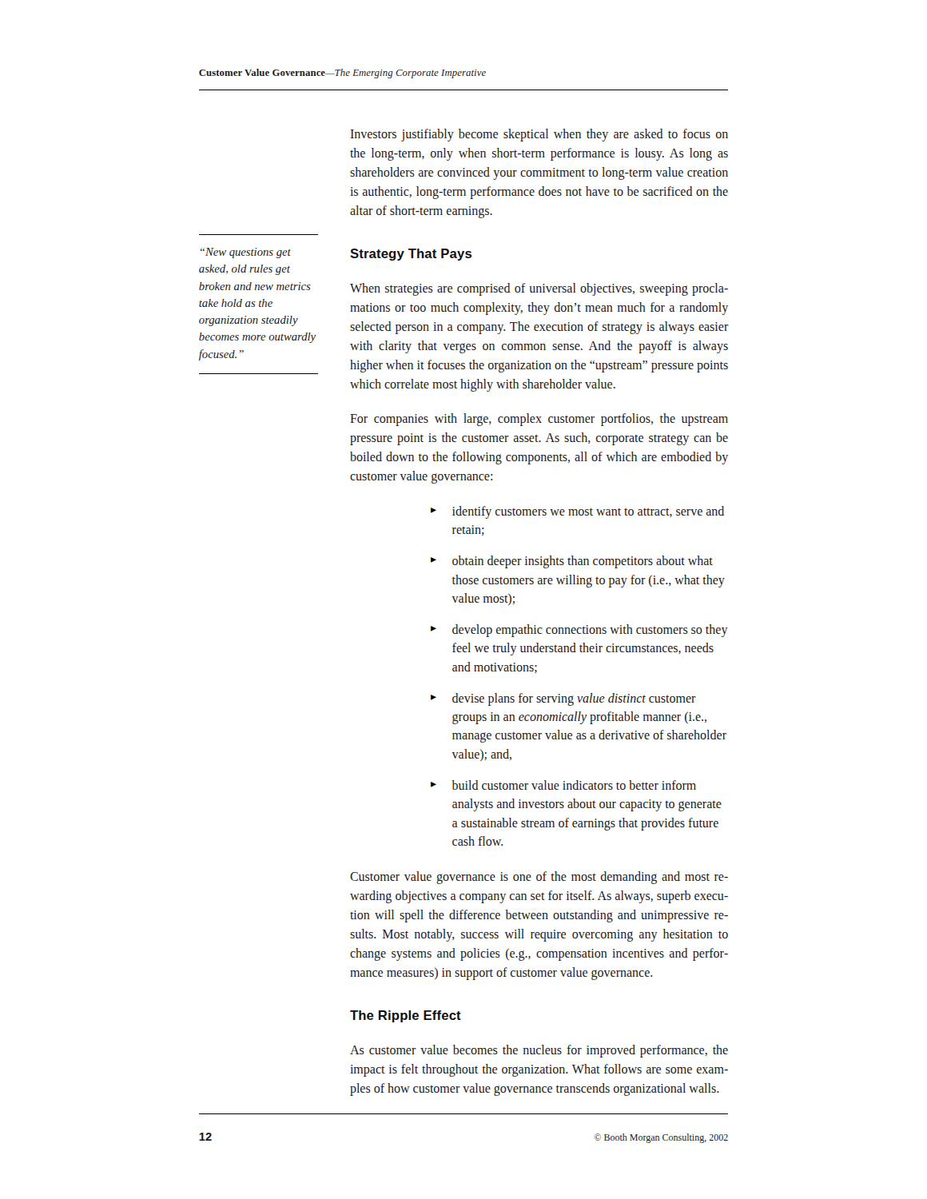Customer Value Governance—The Emerging Corporate Imperative
“New questions get asked, old rules get broken and new metrics take hold as the organization steadily becomes more outwardly focused.”
Investors justifiably become skeptical when they are asked to focus on the long-term, only when short-term performance is lousy. As long as shareholders are convinced your commitment to long-term value creation is authentic, long-term performance does not have to be sacrificed on the altar of short-term earnings.
Strategy That Pays
When strategies are comprised of universal objectives, sweeping proclamations or too much complexity, they don’t mean much for a randomly selected person in a company. The execution of strategy is always easier with clarity that verges on common sense. And the payoff is always higher when it focuses the organization on the “upstream” pressure points which correlate most highly with shareholder value.
For companies with large, complex customer portfolios, the upstream pressure point is the customer asset. As such, corporate strategy can be boiled down to the following components, all of which are embodied by customer value governance:
identify customers we most want to attract, serve and retain;
obtain deeper insights than competitors about what those customers are willing to pay for (i.e., what they value most);
develop empathic connections with customers so they feel we truly understand their circumstances, needs and motivations;
devise plans for serving value distinct customer groups in an economically profitable manner (i.e., manage customer value as a derivative of shareholder value); and,
build customer value indicators to better inform analysts and investors about our capacity to generate a sustainable stream of earnings that provides future cash flow.
Customer value governance is one of the most demanding and most rewarding objectives a company can set for itself. As always, superb execution will spell the difference between outstanding and unimpressive results. Most notably, success will require overcoming any hesitation to change systems and policies (e.g., compensation incentives and performance measures) in support of customer value governance.
The Ripple Effect
As customer value becomes the nucleus for improved performance, the impact is felt throughout the organization. What follows are some examples of how customer value governance transcends organizational walls.
12 © Booth Morgan Consulting, 2002